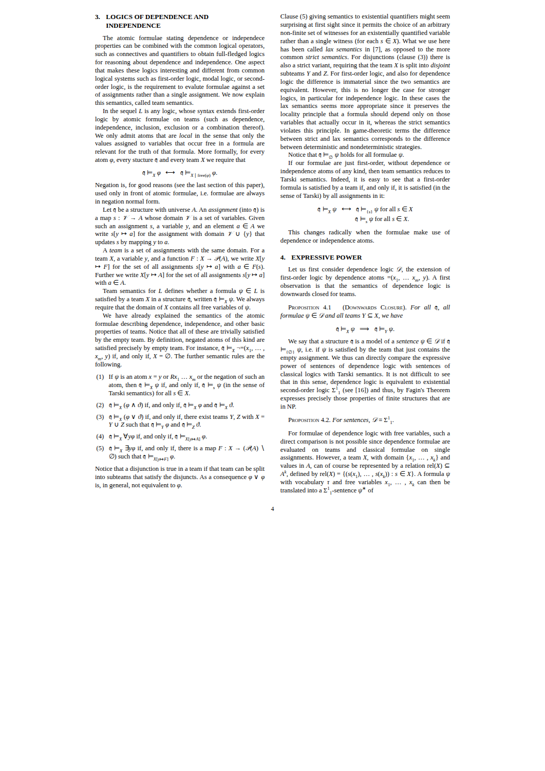3. LOGICS OF DEPENDENCE AND INDEPENDENCE
The atomic formulae stating dependence or independece properties can be combined with the common logical operators, such as connectives and quantifiers to obtain full-fledged logics for reasoning about dependence and independence. One aspect that makes these logics interesting and different from common logical systems such as first-order logic, modal logic, or second-order logic, is the requirement to evalute formulae against a set of assignments rather than a single assignment. We now explain this semantics, called team semantics.
In the sequel L is any logic, whose syntax extends first-order logic by atomic formulae on teams (such as dependence, independence, inclusion, exclusion or a combination thereof). We only admit atoms that are local in the sense that only the values assigned to variables that occur free in a formula are relevant for the truth of that formula. More formally, for every atom φ, every stucture 𝔮 and every team X we require that
𝔮 ⊨X φ ⟷ 𝔮 ⊨X ∣ free(φ) φ.
Negation is, for good reasons (see the last section of this paper), used only in front of atomic formulae, i.e. formulae are always in negation normal form.
Let 𝔮 be a structure with universe A. An assignment (into 𝔮) is a map s : 𝒱 → A whose domain 𝒱 is a set of variables. Given such an assignment s, a variable y, and an element a ∈ A we write s[y ↦ a] for the assignment with domain 𝒱 ∪ {y} that updates s by mapping y to a.
A team is a set of assignments with the same domain. For a team X, a variable y, and a function F : X → 𝒫(A), we write X[y ↦ F] for the set of all assignments s[y ↦ a] with a ∈ F(s). Further we write X[y ↦ A] for the set of all assignments s[y ↦ a] with a ∈ A.
Team semantics for L defines whether a formula ψ ∈ L is satisfied by a team X in a structure 𝔮, written 𝔮 ⊨X ψ. We always require that the domain of X contains all free variables of ψ.
We have already explained the semantics of the atomic formulae describing dependence, independence, and other basic properties of teams. Notice that all of these are trivially satisfied by the empty team. By definition, negated atoms of this kind are satisfied precisely by empty team. For instance, 𝔮 ⊨X ¬=(x1, … , xm, y) if, and only if, X = ∅. The further semantic rules are the following.
If ψ is an atom x = y or Rx1 … xm or the negation of such an atom, then 𝔮 ⊨X ψ if, and only if, 𝔮 ⊨s ψ (in the sense of Tarski semantics) for all s ∈ X.
𝔮 ⊨X (φ ∧ ϑ) if, and only if, 𝔮 ⊨X φ and 𝔮 ⊨X ϑ.
𝔮 ⊨X (φ ∨ ϑ) if, and only if, there exist teams Y, Z with X = Y ∪ Z such that 𝔮 ⊨Y φ and 𝔮 ⊨Z ϑ.
𝔮 ⊨X ∀yφ if, and only if, 𝔮 ⊨X[y↦A] φ.
𝔮 ⊨X ∃yφ if, and only if, there is a map F : X → (𝒫(A) ∖ ∅) such that 𝔮 ⊨X[y↦F] φ.
Notice that a disjunction is true in a team if that team can be split into subteams that satisfy the disjuncts. As a consequence φ ∨ φ is, in general, not equivalent to φ.
Clause (5) giving semantics to existential quantifiers might seem surprising at first sight since it permits the choice of an arbitrary non-finite set of witnesses for an existentially quantified variable rather than a single witness (for each s ∈ X). What we use here has been called lax semantics in [7], as opposed to the more common strict semantics. For disjunctions (clause (3)) there is also a strict variant, requiring that the team X is split into disjoint subteams Y and Z. For first-order logic, and also for dependence logic the difference is immaterial since the two semantics are equivalent. However, this is no longer the case for stronger logics, in particular for independence logic. In these cases the lax semantics seems more appropriate since it preserves the locality principle that a formula should depend only on those variables that actually occur in it, whereas the strict semantics violates this principle. In game-theoretic terms the difference between strict and lax semantics corresponds to the difference between deterministic and nondeterministic strategies.
Notice that 𝔮 ⊨∅ ψ holds for all formulae ψ.
If our formulae are just first-order, without dependence or independence atoms of any kind, then team semantics reduces to Tarski semantics. Indeed, it is easy to see that a first-order formula is satisfied by a team if, and only if, it is satisfied (in the sense of Tarski) by all assignments in it:
𝔮 ⊨X ψ ⟷ 𝔮 ⊨{s} ψ for all s ∈ X
𝔮 ⊨s ψ for all s ∈ X.
This changes radically when the formulae make use of dependence or independence atoms.
4. EXPRESSIVE POWER
Let us first consider dependence logic 𝒟, the extension of first-order logic by dependence atoms =(x1, … xm, y). A first observation is that the semantics of dependence logic is downwards closed for teams.
Proposition 4.1 (Downwards Closure). For all 𝔮, all formulae ψ ∈ 𝒟 and all teams Y ⊆ X, we have
𝔮 ⊨X ψ ⟹ 𝔮 ⊨Y ψ.
We say that a structure 𝔮 is a model of a sentence ψ ∈ 𝒟 if 𝔮 ⊨{∅} ψ, i.e. if ψ is satisfied by the team that just contains the empty assignment. We thus can directly compare the expressive power of sentences of dependence logic with sentences of classical logics with Tarski semantics. It is not difficult to see that in this sense, dependence logic is equivalent to existential second-order logic Σ11 (see [16]) and thus, by Fagin's Theorem expresses precisely those properties of finite structures that are in NP.
Proposition 4.2. For sentences, 𝒟 ≡ Σ11.
For formulae of dependence logic with free variables, such a direct comparison is not possible since dependence formulae are evaluated on teams and classical formulae on single assignments. However, a team X, with domain {x1, … , xk} and values in A, can of course be represented by a relation rel(X) ⊆ Ak, defined by rel(X) = {(s(x1), … , s(xk)) : s ∈ X}. A formula ψ with vocabulary τ and free variables x1, … , xk can then be translated into a Σ11-sentence ψ∗ of
4